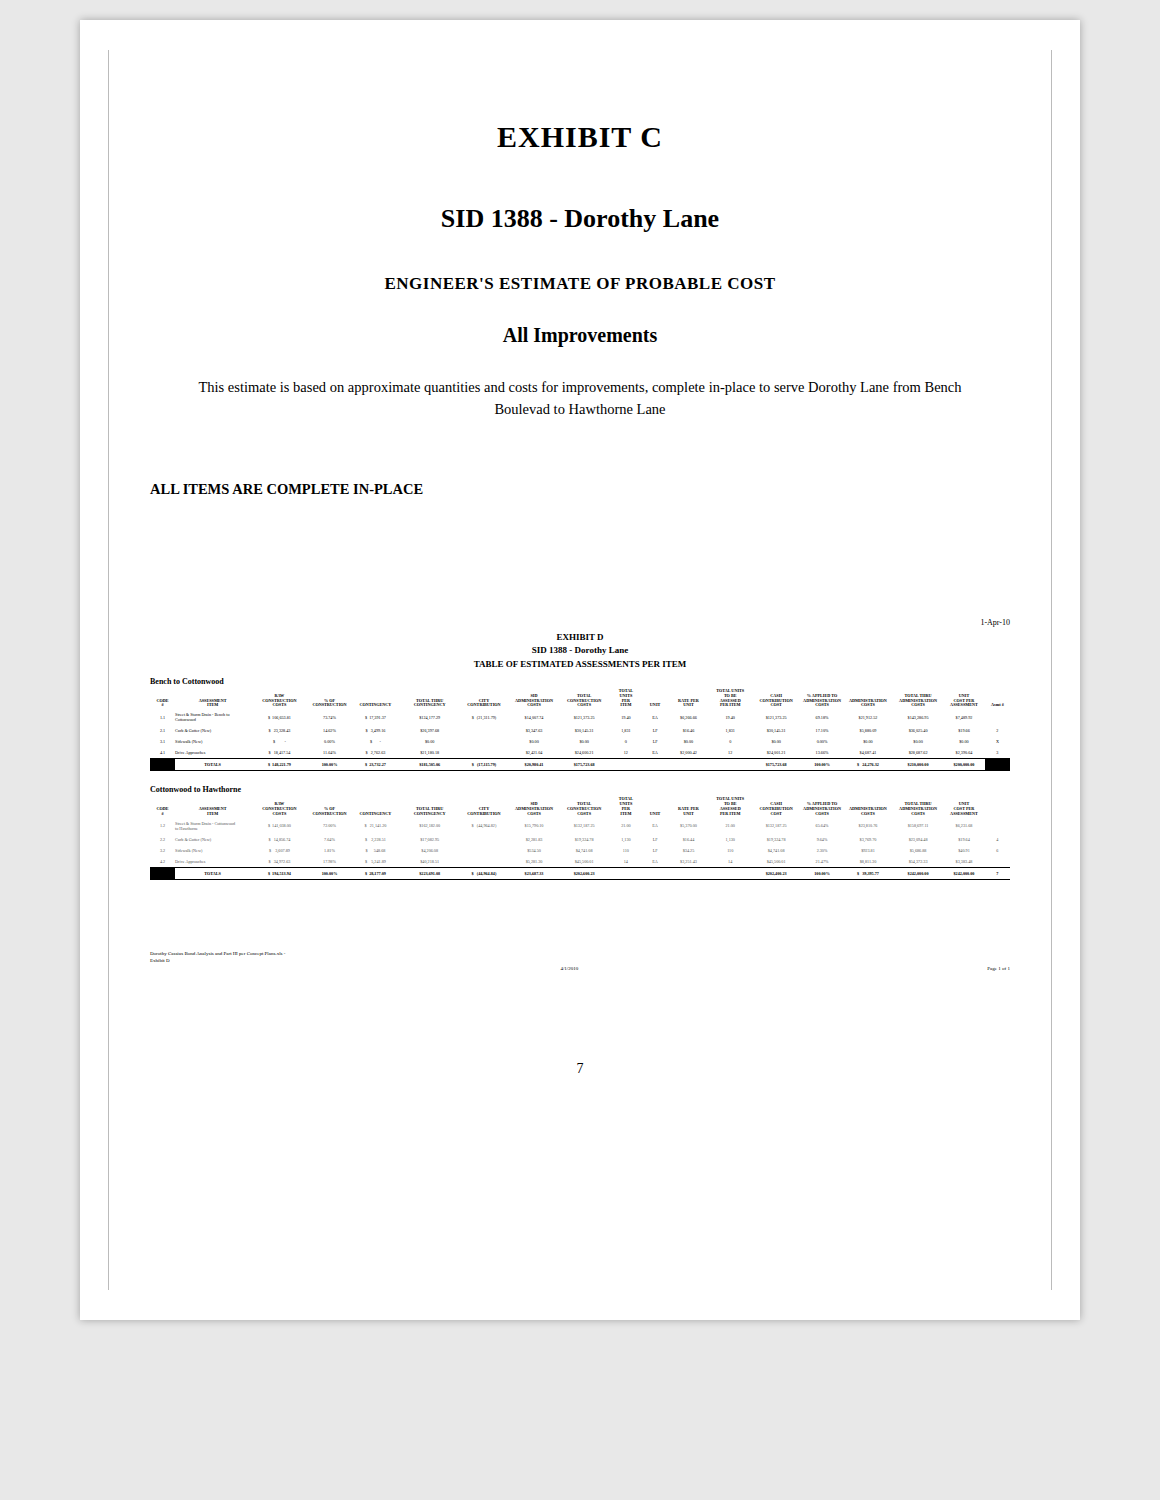EXHIBIT C
SID 1388 - Dorothy Lane
ENGINEER'S ESTIMATE OF PROBABLE COST
All Improvements
This estimate is based on approximate quantities and costs for improvements, complete in-place to serve Dorothy Lane from Bench Boulevad to Hawthorne Lane
ALL ITEMS ARE COMPLETE IN-PLACE
1-Apr-10
EXHIBIT D
SID 1388 - Dorothy Lane
TABLE OF ESTIMATED ASSESSMENTS PER ITEM
Bench to Cottonwood
| CODE # | ASSESSMENT ITEM | RAW CONSTRUCTION COSTS | % OF CONSTRUCTION | CONTINGENCY | TOTAL THRU CONTINGENCY | CITY CONTRIBUTION | SID ADMINISTRATION COSTS | TOTAL CONSTRUCTION COSTS | TOTAL UNITS PER ITEM | UNIT | RATE PER UNIT | TOTAL UNITS TO BE ASSESSED PER ITEM | CASH CONTRIBUTION COST | % APPLIED TO ADMINISTRATION COSTS | ADMINISTRATION COSTS | TOTAL THRU ADMINISTRATION COSTS | UNIT COST PER ASSESSMENT | Asmt # |
| --- | --- | --- | --- | --- | --- | --- | --- | --- | --- | --- | --- | --- | --- | --- | --- | --- | --- | --- |
| 1.1 | Street & Storm Drain - Bench to Cottonwood | $ 106,653.81 | 73.74% | $ 17,391.37 | $124,177.29 | $ (21,311.79) | $14,007.74 | $121,373.25 | 19.40 | EA | $6,266.66 | 19.40 | $121,373.25 | 69.18% | $21,912.52 | $143,286.95 | $7,489.92 | |
| 2.1 | Curb & Gutter (New) | $ 23,328.43 | 14.62% | $ 3,499.16 | $26,397.68 | | $3,347.63 | $30,145.31 | 1,831 | LF | $16.46 | 1,831 | $30,145.31 | 17.10% | $5,880.09 | $36,025.40 | $19.66 | 2 |
| 3.1 | Sidewalk (New) | $ - | 0.00% | $ - | $0.00 | | $0.00 | $0.00 | 0 | LF | $0.00 | 0 | $0.00 | 0.00% | $0.00 | $0.00 | $0.00 | X |
| 4.1 | Drive Approaches | $ 18,417.54 | 11.64% | $ 2,762.63 | $21,180.18 | | $2,421.04 | $24,600.21 | 12 | EA | $2,000.42 | 12 | $24,001.21 | 13.66% | $4,687.41 | $28,687.62 | $2,390.64 | 3 |
| | TOTALS | $ 148,221.79 | 100.00% | $ 23,732.27 | $181,505.06 | $ (17,115.79) | $20,980.41 | $175,723.68 | | | | | $175,723.68 | 100.00% | $ 24,276.32 | $210,000.00 | $200,000.00 | |
Cottonwood to Hawthorne
| CODE # | ASSESSMENT ITEM | RAW CONSTRUCTION COSTS | % OF CONSTRUCTION | CONTINGENCY | TOTAL THRU CONTINGENCY | CITY CONTRIBUTION | SID ADMINISTRATION COSTS | TOTAL CONSTRUCTION COSTS | TOTAL UNITS PER ITEM | UNIT | RATE PER UNIT | TOTAL UNITS TO BE ASSESSED PER ITEM | CASH CONTRIBUTION COST | % APPLIED TO ADMINISTRATION COSTS | ADMINISTRATION COSTS | TOTAL THRU ADMINISTRATION COSTS | UNIT COST PER ASSESSMENT | |
| --- | --- | --- | --- | --- | --- | --- | --- | --- | --- | --- | --- | --- | --- | --- | --- | --- | --- | --- |
| 1.2 | Street & Storm Drain - Cottonwood to Hawthorne | $ 141,038.00 | 72.00% | $ 21,141.20 | $162,182.00 | $ (44,964.82) | $15,790.10 | $132,187.25 | 21.00 | EA | $5,370.00 | 21.00 | $132,187.25 | 65.64% | $23,810.76 | $158,697.11 | $6,231.68 | |
| 2.2 | Curb & Gutter (New) | $ 14,856.74 | 7.64% | $ 2,228.51 | $17,082.95 | | $2,281.83 | $19,324.78 | 1,130 | LF | $16.44 | 1,130 | $19,324.78 | 9.64% | $3,769.70 | $23,094.48 | $19.64 | 4 |
| 3.2 | Sidewalk (New) | $ 3,607.89 | 1.81% | $ 548.68 | $4,206.08 | | $534.50 | $4,741.08 | 110 | LF | $34.25 | 110 | $4,741.08 | 2.30% | $923.81 | $5,686.88 | $40.91 | 6 |
| 4.2 | Drive Approaches | $ 34,972.63 | 17.98% | $ 5,241.89 | $40,218.51 | | $5,281.30 | $45,500.01 | 14 | EA | $3,251.43 | 14 | $45,500.01 | 21.47% | $8,811.30 | $54,372.33 | $3,383.48 | |
| | TOTALS | $ 194,513.94 | 100.00% | $ 28,177.09 | $223,691.08 | $ (44,964.84) | $23,687.33 | $202,600.23 | | | | | $202,400.23 | 100.00% | $ 39,395.77 | $242,000.00 | $242,000.00 | 7 |
Dorothy Cassius Bond Analysis and Part III per Concept Plans.xls -
Exhibit D
4/1/2010 Page 1 of 1
7